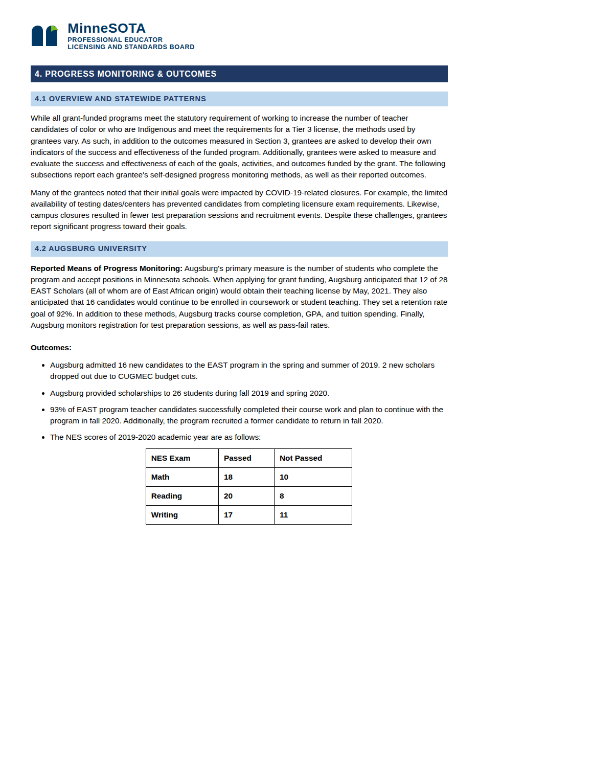Minnesota
Professional Educator
Licensing and Standards Board
4. Progress Monitoring & Outcomes
4.1 Overview and Statewide Patterns
While all grant-funded programs meet the statutory requirement of working to increase the number of teacher candidates of color or who are Indigenous and meet the requirements for a Tier 3 license, the methods used by grantees vary. As such, in addition to the outcomes measured in Section 3, grantees are asked to develop their own indicators of the success and effectiveness of the funded program. Additionally, grantees were asked to measure and evaluate the success and effectiveness of each of the goals, activities, and outcomes funded by the grant. The following subsections report each grantee's self-designed progress monitoring methods, as well as their reported outcomes.
Many of the grantees noted that their initial goals were impacted by COVID-19-related closures. For example, the limited availability of testing dates/centers has prevented candidates from completing licensure exam requirements. Likewise, campus closures resulted in fewer test preparation sessions and recruitment events. Despite these challenges, grantees report significant progress toward their goals.
4.2 Augsburg University
Reported Means of Progress Monitoring: Augsburg's primary measure is the number of students who complete the program and accept positions in Minnesota schools. When applying for grant funding, Augsburg anticipated that 12 of 28 EAST Scholars (all of whom are of East African origin) would obtain their teaching license by May, 2021. They also anticipated that 16 candidates would continue to be enrolled in coursework or student teaching. They set a retention rate goal of 92%. In addition to these methods, Augsburg tracks course completion, GPA, and tuition spending. Finally, Augsburg monitors registration for test preparation sessions, as well as pass-fail rates.
Outcomes:
Augsburg admitted 16 new candidates to the EAST program in the spring and summer of 2019. 2 new scholars dropped out due to CUGMEC budget cuts.
Augsburg provided scholarships to 26 students during fall 2019 and spring 2020.
93% of EAST program teacher candidates successfully completed their course work and plan to continue with the program in fall 2020. Additionally, the program recruited a former candidate to return in fall 2020.
The NES scores of 2019-2020 academic year are as follows:
| NES Exam | Passed | Not Passed |
| --- | --- | --- |
| Math | 18 | 10 |
| Reading | 20 | 8 |
| Writing | 17 | 11 |